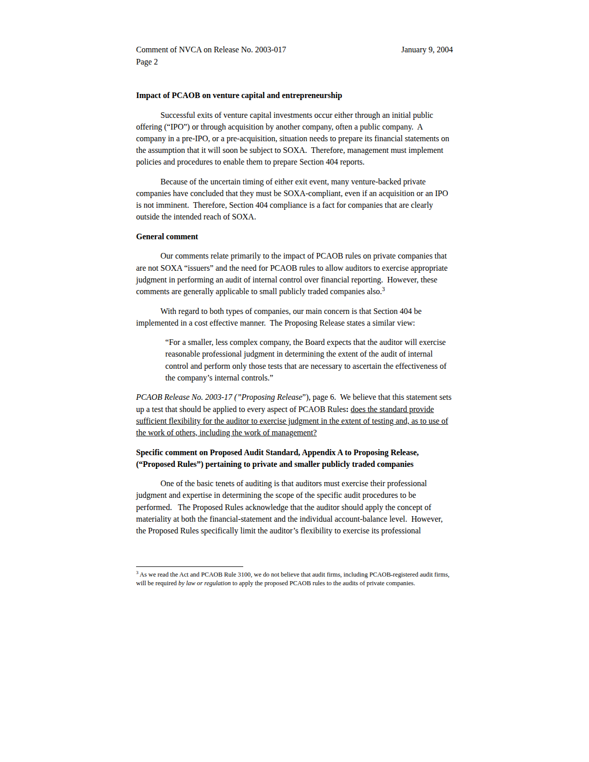Comment of NVCA on Release No. 2003-017
Page 2
January 9, 2004
Impact of PCAOB on venture capital and entrepreneurship
Successful exits of venture capital investments occur either through an initial public offering (“IPO”) or through acquisition by another company, often a public company. A company in a pre-IPO, or a pre-acquisition, situation needs to prepare its financial statements on the assumption that it will soon be subject to SOXA. Therefore, management must implement policies and procedures to enable them to prepare Section 404 reports.
Because of the uncertain timing of either exit event, many venture-backed private companies have concluded that they must be SOXA-compliant, even if an acquisition or an IPO is not imminent. Therefore, Section 404 compliance is a fact for companies that are clearly outside the intended reach of SOXA.
General comment
Our comments relate primarily to the impact of PCAOB rules on private companies that are not SOXA “issuers” and the need for PCAOB rules to allow auditors to exercise appropriate judgment in performing an audit of internal control over financial reporting. However, these comments are generally applicable to small publicly traded companies also.3
With regard to both types of companies, our main concern is that Section 404 be implemented in a cost effective manner. The Proposing Release states a similar view:
“For a smaller, less complex company, the Board expects that the auditor will exercise reasonable professional judgment in determining the extent of the audit of internal control and perform only those tests that are necessary to ascertain the effectiveness of the company’s internal controls.”
PCAOB Release No. 2003-17 (”Proposing Release”), page 6. We believe that this statement sets up a test that should be applied to every aspect of PCAOB Rules: does the standard provide sufficient flexibility for the auditor to exercise judgment in the extent of testing and, as to use of the work of others, including the work of management?
Specific comment on Proposed Audit Standard, Appendix A to Proposing Release, (“Proposed Rules”) pertaining to private and smaller publicly traded companies
One of the basic tenets of auditing is that auditors must exercise their professional judgment and expertise in determining the scope of the specific audit procedures to be performed. The Proposed Rules acknowledge that the auditor should apply the concept of materiality at both the financial-statement and the individual account-balance level. However, the Proposed Rules specifically limit the auditor’s flexibility to exercise its professional
3 As we read the Act and PCAOB Rule 3100, we do not believe that audit firms, including PCAOB-registered audit firms, will be required by law or regulation to apply the proposed PCAOB rules to the audits of private companies.